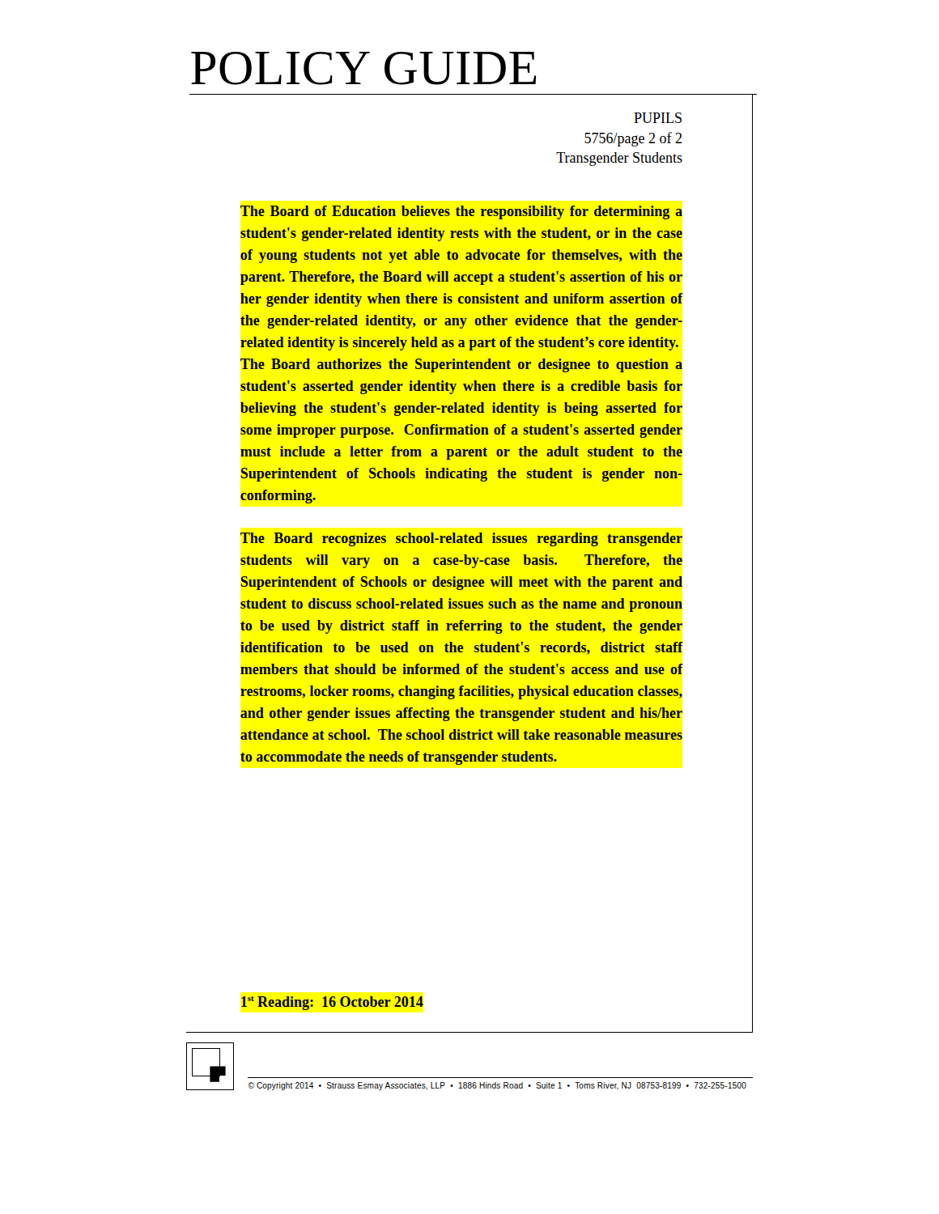POLICY GUIDE
PUPILS
5756/page 2 of 2
Transgender Students
The Board of Education believes the responsibility for determining a student's gender-related identity rests with the student, or in the case of young students not yet able to advocate for themselves, with the parent. Therefore, the Board will accept a student's assertion of his or her gender identity when there is consistent and uniform assertion of the gender-related identity, or any other evidence that the gender-related identity is sincerely held as a part of the student’s core identity. The Board authorizes the Superintendent or designee to question a student's asserted gender identity when there is a credible basis for believing the student's gender-related identity is being asserted for some improper purpose. Confirmation of a student's asserted gender must include a letter from a parent or the adult student to the Superintendent of Schools indicating the student is gender non-conforming.
The Board recognizes school-related issues regarding transgender students will vary on a case-by-case basis. Therefore, the Superintendent of Schools or designee will meet with the parent and student to discuss school-related issues such as the name and pronoun to be used by district staff in referring to the student, the gender identification to be used on the student's records, district staff members that should be informed of the student's access and use of restrooms, locker rooms, changing facilities, physical education classes, and other gender issues affecting the transgender student and his/her attendance at school. The school district will take reasonable measures to accommodate the needs of transgender students.
1st Reading: 16 October 2014
© Copyright 2014•Strauss Esmay Associates, LLP•1886 Hinds Road•Suite 1•Toms River, NJ 08753-8199•732-255-1500